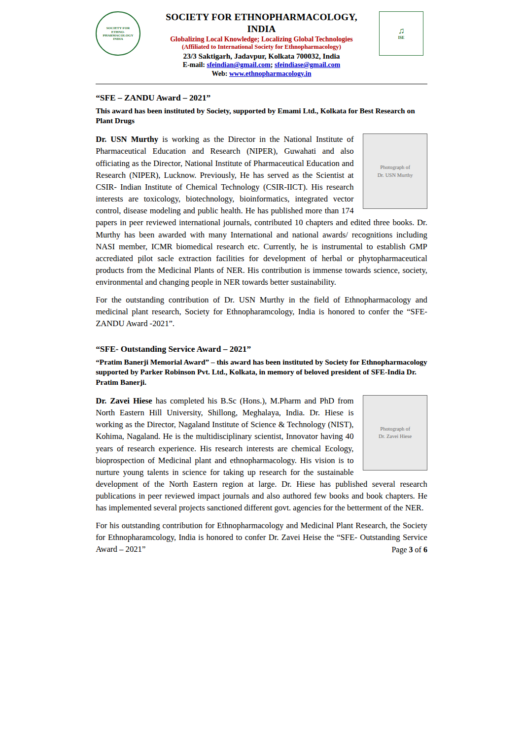SOCIETY FOR
ETHNO­PHARMACOLOGY
INDIA
SOCIETY FOR ETHNOPHARMACOLOGY, INDIA
Globalizing Local Knowledge; Localizing Global Technologies
(Affiliated to International Society for Ethnopharmacology)
23/3 Saktigarh, Jadavpur, Kolkata 700032, India
E-mail: sfeindian@gmail.com; sfeindiase@gmail.com
Web: www.ethnopharmacology.in
♫
ISE
“SFE – ZANDU Award – 2021”
This award has been instituted by Society, supported by Emami Ltd., Kolkata for Best Research on Plant Drugs
Photograph of
Dr. USN Murthy
Dr. USN Murthy is working as the Director in the National Institute of Pharmaceutical Education and Research (NIPER), Guwahati and also officiating as the Director, National Institute of Pharmaceutical Education and Research (NIPER), Lucknow. Previously, He has served as the Scientist at CSIR- Indian Institute of Chemical Technology (CSIR-IICT). His research interests are toxicology, biotechnology, bioinformatics, integrated vector control, disease modeling and public health. He has published more than 174 papers in peer reviewed international journals, contributed 10 chapters and edited three books. Dr. Murthy has been awarded with many International and national awards/ recognitions including NASI member, ICMR biomedical research etc. Currently, he is instrumental to establish GMP accrediated pilot sacle extraction facilities for development of herbal or phytopharmaceutical products from the Medicinal Plants of NER. His contribution is immense towards science, society, environmental and changing people in NER towards better sustainability.
For the outstanding contribution of Dr. USN Murthy in the field of Ethnopharmacology and medicinal plant research, Society for Ethnopharamcology, India is honored to confer the “SFE-ZANDU Award -2021”.
“SFE- Outstanding Service Award – 2021”
“Pratim Banerji Memorial Award” – this award has been instituted by Society for Ethnopharmacology supported by Parker Robinson Pvt. Ltd., Kolkata, in memory of beloved president of SFE-India Dr. Pratim Banerji.
Photograph of
Dr. Zavei Hiese
Dr. Zavei Hiese has completed his B.Sc (Hons.), M.Pharm and PhD from North Eastern Hill University, Shillong, Meghalaya, India. Dr. Hiese is working as the Director, Nagaland Institute of Science & Technology (NIST), Kohima, Nagaland. He is the multidisciplinary scientist, Innovator having 40 years of research experience. His research interests are chemical Ecology, bioprospection of Medicinal plant and ethnopharmacology. His vision is to nurture young talents in science for taking up research for the sustainable development of the North Eastern region at large. Dr. Hiese has published several research publications in peer reviewed impact journals and also authored few books and book chapters. He has implemented several projects sanctioned different govt. agencies for the betterment of the NER.
For his outstanding contribution for Ethnopharmacology and Medicinal Plant Research, the Society for Ethnopharamcology, India is honored to confer Dr. Zavei Heise the “SFE- Outstanding Service Award – 2021”
Page 3 of 6